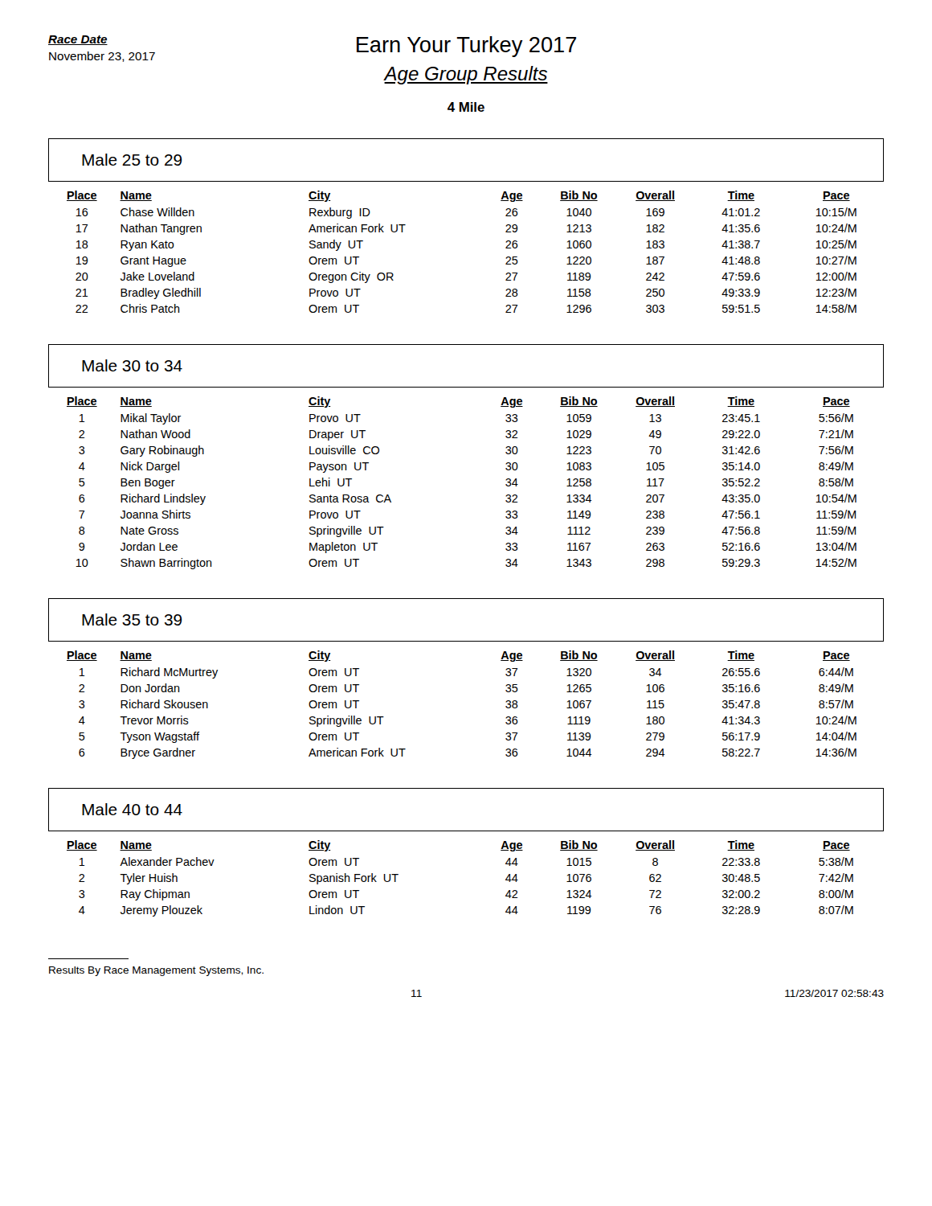Race Date November 23, 2017
Earn Your Turkey 2017
Age Group Results
4 Mile
Male 25 to 29
| Place | Name | City | Age | Bib No | Overall | Time | Pace |
| --- | --- | --- | --- | --- | --- | --- | --- |
| 16 | Chase Willden | Rexburg ID | 26 | 1040 | 169 | 41:01.2 | 10:15/M |
| 17 | Nathan Tangren | American Fork UT | 29 | 1213 | 182 | 41:35.6 | 10:24/M |
| 18 | Ryan Kato | Sandy UT | 26 | 1060 | 183 | 41:38.7 | 10:25/M |
| 19 | Grant Hague | Orem UT | 25 | 1220 | 187 | 41:48.8 | 10:27/M |
| 20 | Jake Loveland | Oregon City OR | 27 | 1189 | 242 | 47:59.6 | 12:00/M |
| 21 | Bradley Gledhill | Provo UT | 28 | 1158 | 250 | 49:33.9 | 12:23/M |
| 22 | Chris Patch | Orem UT | 27 | 1296 | 303 | 59:51.5 | 14:58/M |
Male 30 to 34
| Place | Name | City | Age | Bib No | Overall | Time | Pace |
| --- | --- | --- | --- | --- | --- | --- | --- |
| 1 | Mikal Taylor | Provo UT | 33 | 1059 | 13 | 23:45.1 | 5:56/M |
| 2 | Nathan Wood | Draper UT | 32 | 1029 | 49 | 29:22.0 | 7:21/M |
| 3 | Gary Robinaugh | Louisville CO | 30 | 1223 | 70 | 31:42.6 | 7:56/M |
| 4 | Nick Dargel | Payson UT | 30 | 1083 | 105 | 35:14.0 | 8:49/M |
| 5 | Ben Boger | Lehi UT | 34 | 1258 | 117 | 35:52.2 | 8:58/M |
| 6 | Richard Lindsley | Santa Rosa CA | 32 | 1334 | 207 | 43:35.0 | 10:54/M |
| 7 | Joanna Shirts | Provo UT | 33 | 1149 | 238 | 47:56.1 | 11:59/M |
| 8 | Nate Gross | Springville UT | 34 | 1112 | 239 | 47:56.8 | 11:59/M |
| 9 | Jordan Lee | Mapleton UT | 33 | 1167 | 263 | 52:16.6 | 13:04/M |
| 10 | Shawn Barrington | Orem UT | 34 | 1343 | 298 | 59:29.3 | 14:52/M |
Male 35 to 39
| Place | Name | City | Age | Bib No | Overall | Time | Pace |
| --- | --- | --- | --- | --- | --- | --- | --- |
| 1 | Richard McMurtrey | Orem UT | 37 | 1320 | 34 | 26:55.6 | 6:44/M |
| 2 | Don Jordan | Orem UT | 35 | 1265 | 106 | 35:16.6 | 8:49/M |
| 3 | Richard Skousen | Orem UT | 38 | 1067 | 115 | 35:47.8 | 8:57/M |
| 4 | Trevor Morris | Springville UT | 36 | 1119 | 180 | 41:34.3 | 10:24/M |
| 5 | Tyson Wagstaff | Orem UT | 37 | 1139 | 279 | 56:17.9 | 14:04/M |
| 6 | Bryce Gardner | American Fork UT | 36 | 1044 | 294 | 58:22.7 | 14:36/M |
Male 40 to 44
| Place | Name | City | Age | Bib No | Overall | Time | Pace |
| --- | --- | --- | --- | --- | --- | --- | --- |
| 1 | Alexander Pachev | Orem UT | 44 | 1015 | 8 | 22:33.8 | 5:38/M |
| 2 | Tyler Huish | Spanish Fork UT | 44 | 1076 | 62 | 30:48.5 | 7:42/M |
| 3 | Ray Chipman | Orem UT | 42 | 1324 | 72 | 32:00.2 | 8:00/M |
| 4 | Jeremy Plouzek | Lindon UT | 44 | 1199 | 76 | 32:28.9 | 8:07/M |
Results By Race Management Systems, Inc.
11 11/23/2017 02:58:43